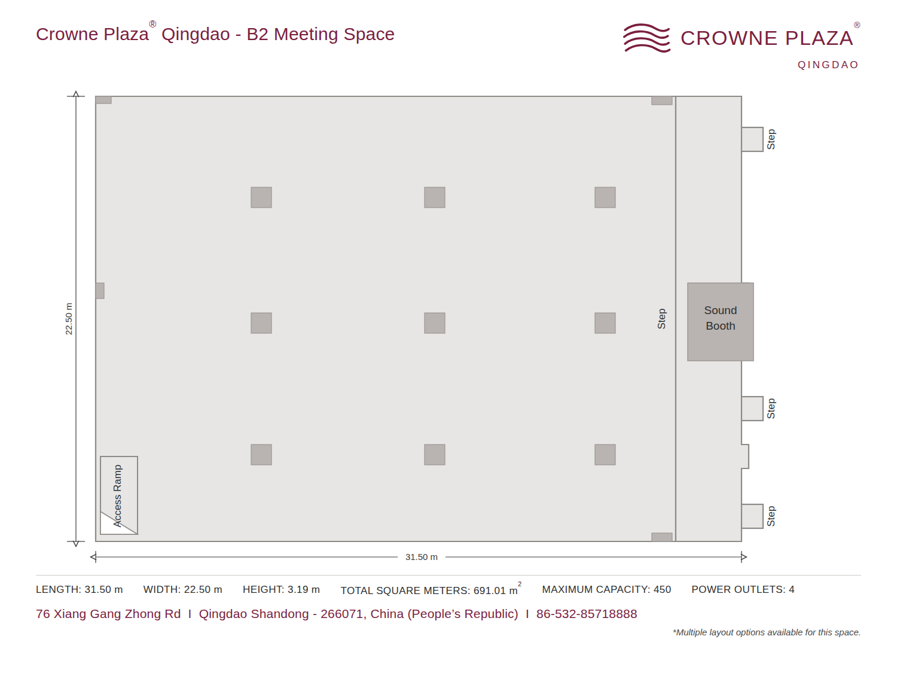Crowne Plaza® Qingdao - B2 Meeting Space
CROWNE PLAZA®
QINGDAO
22.50 m Step Step Step Step Sound Booth Access Ramp 31.50 m
LENGTH: 31.50 m WIDTH: 22.50 m HEIGHT: 3.19 m TOTAL SQUARE METERS: 691.01 m2 MAXIMUM CAPACITY: 450 POWER OUTLETS: 4
76 Xiang Gang Zhong Rd I Qingdao Shandong - 266071, China (People’s Republic) I 86-532-85718888
*Multiple layout options available for this space.